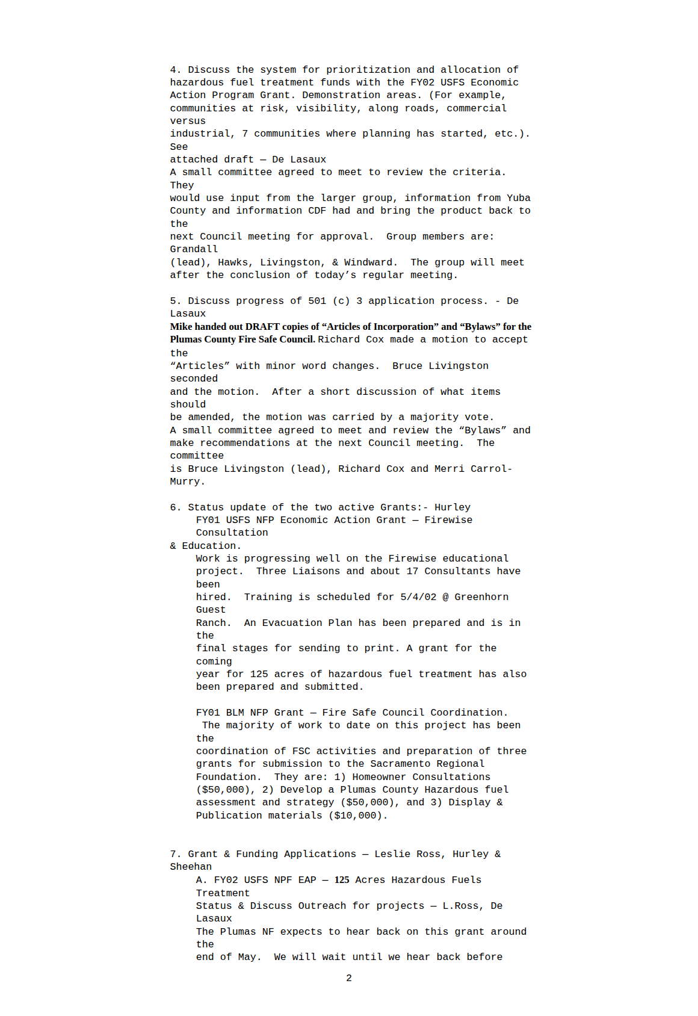4. Discuss the system for prioritization and allocation of
hazardous fuel treatment funds with the FY02 USFS Economic
Action Program Grant. Demonstration areas. (For example,
communities at risk, visibility, along roads, commercial versus
industrial, 7 communities where planning has started, etc.). See
attached draft — De Lasaux
A small committee agreed to meet to review the criteria. They
would use input from the larger group, information from Yuba
County and information CDF had and bring the product back to the
next Council meeting for approval. Group members are: Grandall
(lead), Hawks, Livingston, & Windward. The group will meet
after the conclusion of today’s regular meeting.
5. Discuss progress of 501 (c) 3 application process. - De
Lasaux
Mike handed out DRAFT copies of “Articles of Incorporation” and “Bylaws” for the
Plumas County Fire Safe Council. Richard Cox made a motion to accept the
“Articles” with minor word changes. Bruce Livingston seconded
and the motion. After a short discussion of what items should
be amended, the motion was carried by a majority vote.
A small committee agreed to meet and review the “Bylaws” and
make recommendations at the next Council meeting. The committee
is Bruce Livingston (lead), Richard Cox and Merri Carrol-Murry.
6. Status update of the two active Grants:- Hurley
FY01 USFS NFP Economic Action Grant — Firewise Consultation
& Education.
Work is progressing well on the Firewise educational
project. Three Liaisons and about 17 Consultants have been
hired. Training is scheduled for 5/4/02 @ Greenhorn Guest
Ranch. An Evacuation Plan has been prepared and is in the
final stages for sending to print. A grant for the coming
year for 125 acres of hazardous fuel treatment has also
been prepared and submitted.
FY01 BLM NFP Grant — Fire Safe Council Coordination.
The majority of work to date on this project has been the
coordination of FSC activities and preparation of three
grants for submission to the Sacramento Regional
Foundation. They are: 1) Homeowner Consultations
($50,000), 2) Develop a Plumas County Hazardous fuel
assessment and strategy ($50,000), and 3) Display &
Publication materials ($10,000).
7. Grant & Funding Applications — Leslie Ross, Hurley & Sheehan
A. FY02 USFS NPF EAP — 125 Acres Hazardous Fuels Treatment
Status & Discuss Outreach for projects — L.Ross, De Lasaux
The Plumas NF expects to hear back on this grant around the
end of May. We will wait until we hear back before
2